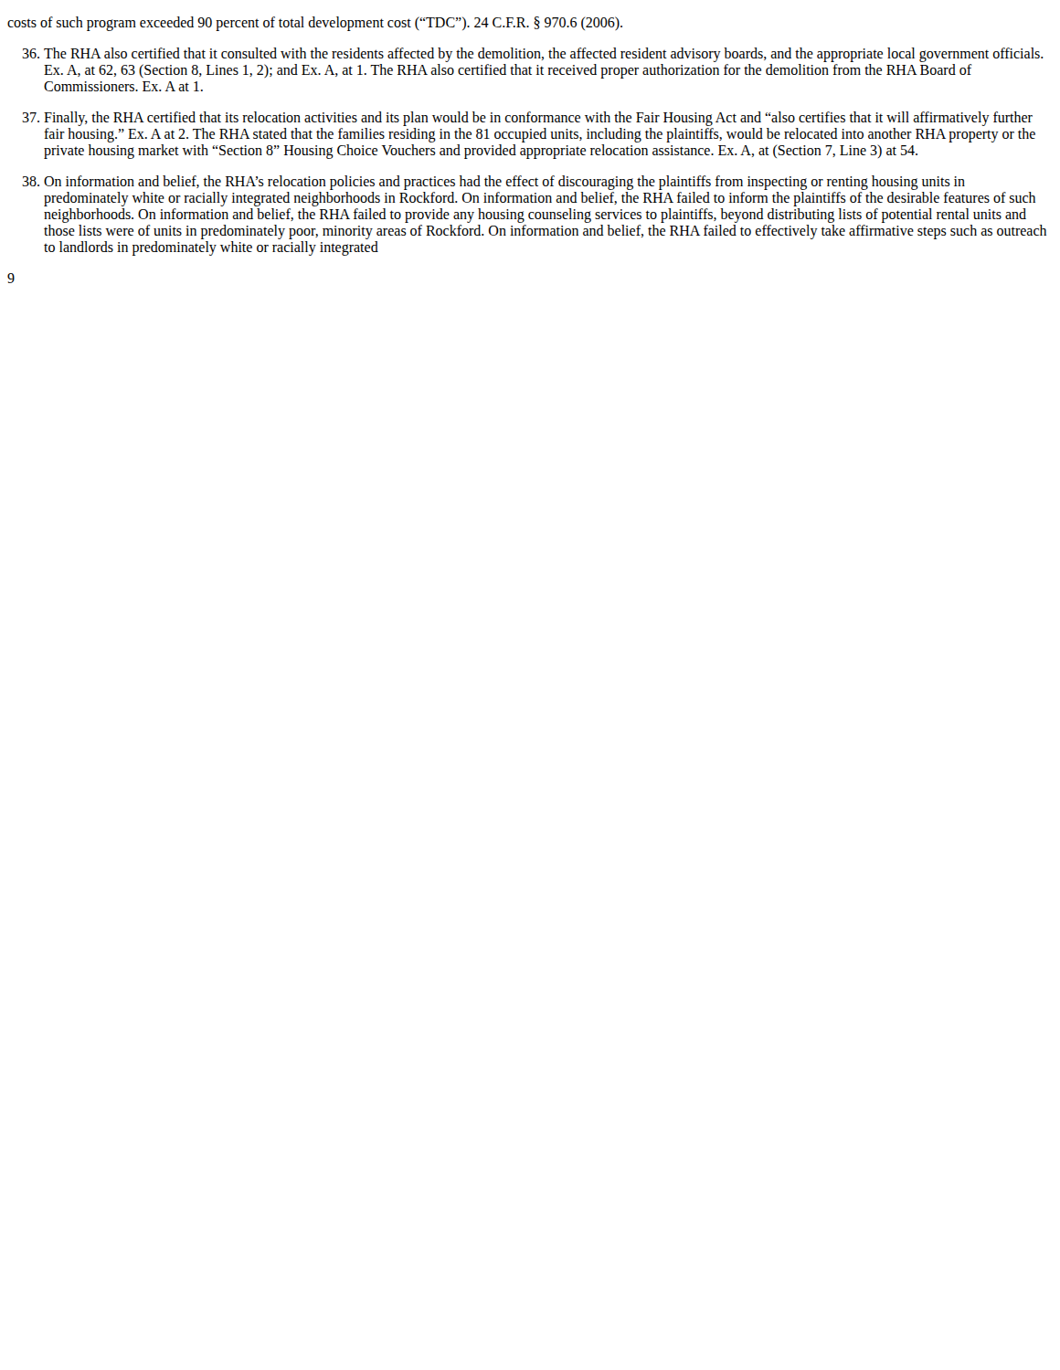costs of such program exceeded 90 percent of total development cost (“TDC”). 24 C.F.R. § 970.6 (2006).
The RHA also certified that it consulted with the residents affected by the demolition, the affected resident advisory boards, and the appropriate local government officials. Ex. A, at 62, 63 (Section 8, Lines 1, 2); and Ex. A, at 1. The RHA also certified that it received proper authorization for the demolition from the RHA Board of Commissioners. Ex. A at 1.
Finally, the RHA certified that its relocation activities and its plan would be in conformance with the Fair Housing Act and “also certifies that it will affirmatively further fair housing.” Ex. A at 2. The RHA stated that the families residing in the 81 occupied units, including the plaintiffs, would be relocated into another RHA property or the private housing market with “Section 8” Housing Choice Vouchers and provided appropriate relocation assistance. Ex. A, at (Section 7, Line 3) at 54.
On information and belief, the RHA’s relocation policies and practices had the effect of discouraging the plaintiffs from inspecting or renting housing units in predominately white or racially integrated neighborhoods in Rockford. On information and belief, the RHA failed to inform the plaintiffs of the desirable features of such neighborhoods. On information and belief, the RHA failed to provide any housing counseling services to plaintiffs, beyond distributing lists of potential rental units and those lists were of units in predominately poor, minority areas of Rockford. On information and belief, the RHA failed to effectively take affirmative steps such as outreach to landlords in predominately white or racially integrated
9